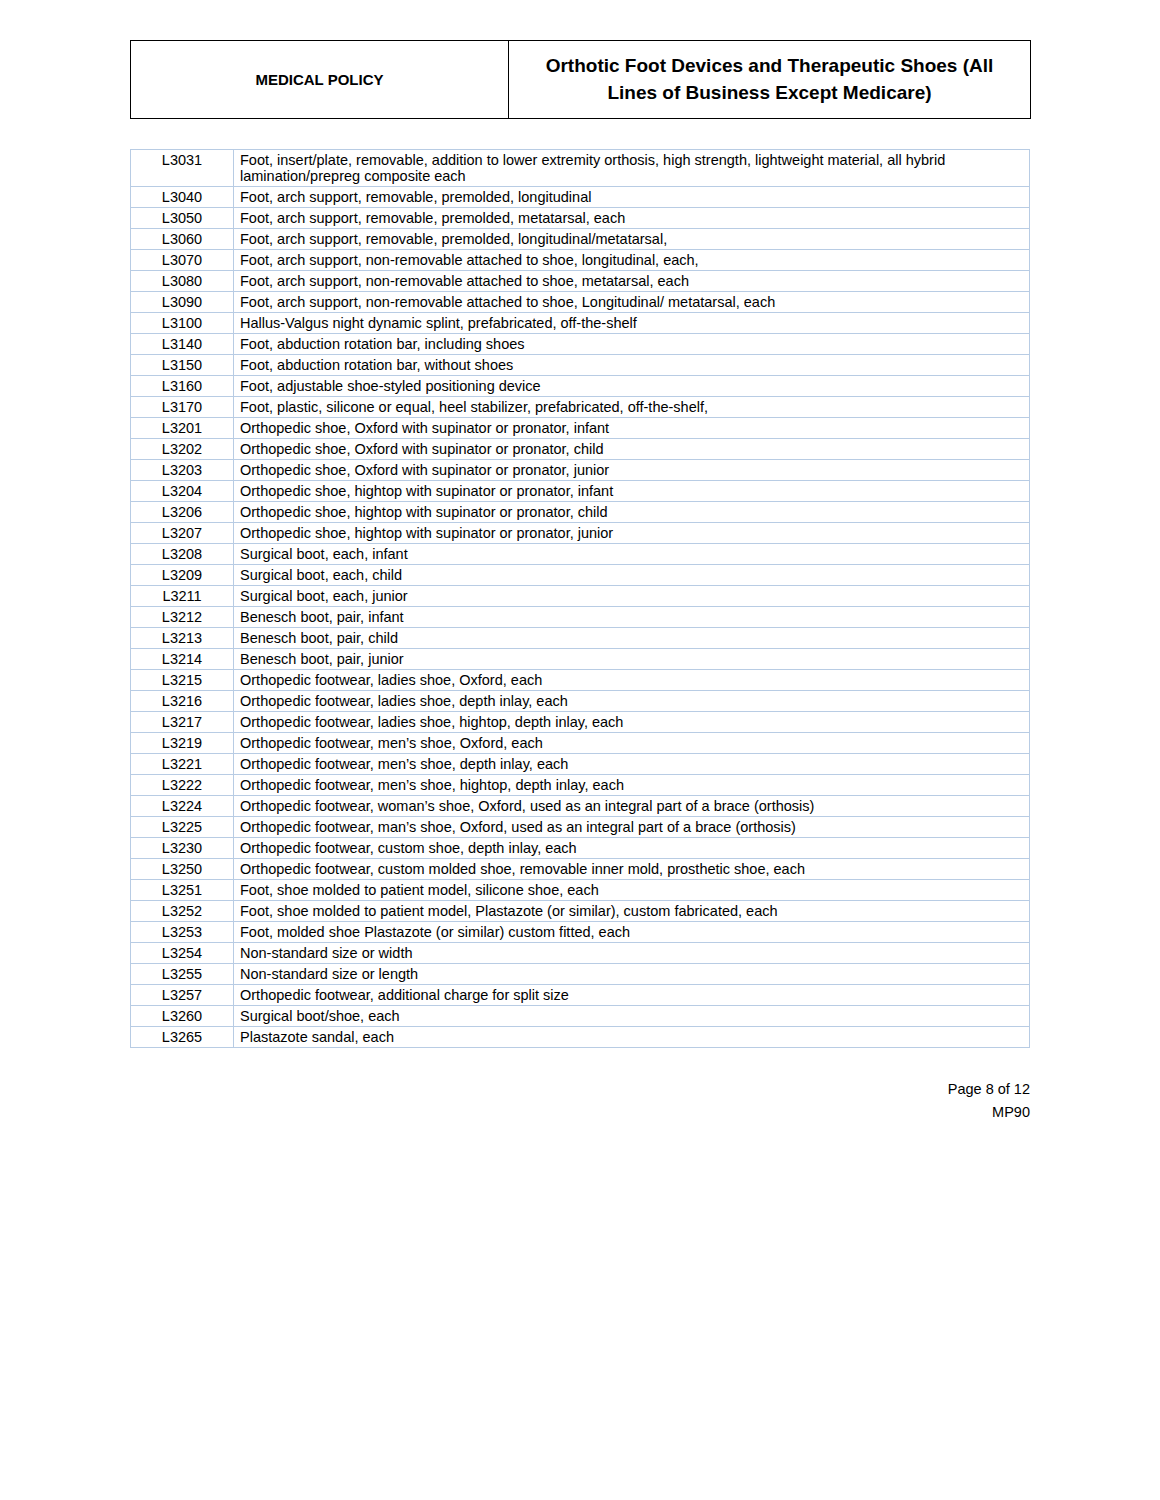MEDICAL POLICY
Orthotic Foot Devices and Therapeutic Shoes (All Lines of Business Except Medicare)
| L3031 | Foot, insert/plate, removable, addition to lower extremity orthosis, high strength, lightweight material, all hybrid lamination/prepreg composite each |
| L3040 | Foot, arch support, removable, premolded, longitudinal |
| L3050 | Foot, arch support, removable, premolded, metatarsal, each |
| L3060 | Foot, arch support, removable, premolded, longitudinal/metatarsal, |
| L3070 | Foot, arch support, non-removable attached to shoe, longitudinal, each, |
| L3080 | Foot, arch support, non-removable attached to shoe, metatarsal, each |
| L3090 | Foot, arch support, non-removable attached to shoe, Longitudinal/ metatarsal, each |
| L3100 | Hallus-Valgus night dynamic splint, prefabricated, off-the-shelf |
| L3140 | Foot, abduction rotation bar, including shoes |
| L3150 | Foot, abduction rotation bar, without shoes |
| L3160 | Foot, adjustable shoe-styled positioning device |
| L3170 | Foot, plastic, silicone or equal, heel stabilizer, prefabricated, off-the-shelf, |
| L3201 | Orthopedic shoe, Oxford with supinator or pronator, infant |
| L3202 | Orthopedic shoe, Oxford with supinator or pronator, child |
| L3203 | Orthopedic shoe, Oxford with supinator or pronator, junior |
| L3204 | Orthopedic shoe, hightop with supinator or pronator, infant |
| L3206 | Orthopedic shoe, hightop with supinator or pronator, child |
| L3207 | Orthopedic shoe, hightop with supinator or pronator, junior |
| L3208 | Surgical boot, each, infant |
| L3209 | Surgical boot, each, child |
| L3211 | Surgical boot, each, junior |
| L3212 | Benesch boot, pair, infant |
| L3213 | Benesch boot, pair, child |
| L3214 | Benesch boot, pair, junior |
| L3215 | Orthopedic footwear, ladies shoe, Oxford, each |
| L3216 | Orthopedic footwear, ladies shoe, depth inlay, each |
| L3217 | Orthopedic footwear, ladies shoe, hightop, depth inlay, each |
| L3219 | Orthopedic footwear, men’s shoe, Oxford, each |
| L3221 | Orthopedic footwear, men’s shoe, depth inlay, each |
| L3222 | Orthopedic footwear, men’s shoe, hightop, depth inlay, each |
| L3224 | Orthopedic footwear, woman’s shoe, Oxford, used as an integral part of a brace (orthosis) |
| L3225 | Orthopedic footwear, man’s shoe, Oxford, used as an integral part of a brace (orthosis) |
| L3230 | Orthopedic footwear, custom shoe, depth inlay, each |
| L3250 | Orthopedic footwear, custom molded shoe, removable inner mold, prosthetic shoe, each |
| L3251 | Foot, shoe molded to patient model, silicone shoe, each |
| L3252 | Foot, shoe molded to patient model, Plastazote (or similar), custom fabricated, each |
| L3253 | Foot, molded shoe Plastazote (or similar) custom fitted, each |
| L3254 | Non-standard size or width |
| L3255 | Non-standard size or length |
| L3257 | Orthopedic footwear, additional charge for split size |
| L3260 | Surgical boot/shoe, each |
| L3265 | Plastazote sandal, each |
Page 8 of 12
MP90